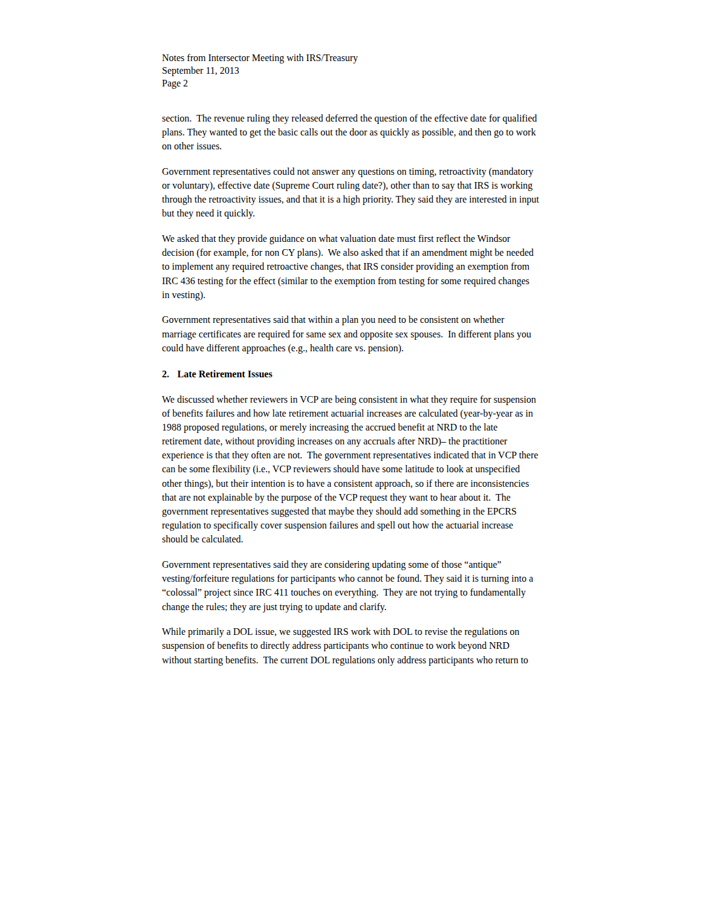Notes from Intersector Meeting with IRS/Treasury
September 11, 2013
Page 2
section. The revenue ruling they released deferred the question of the effective date for qualified plans. They wanted to get the basic calls out the door as quickly as possible, and then go to work on other issues.
Government representatives could not answer any questions on timing, retroactivity (mandatory or voluntary), effective date (Supreme Court ruling date?), other than to say that IRS is working through the retroactivity issues, and that it is a high priority. They said they are interested in input but they need it quickly.
We asked that they provide guidance on what valuation date must first reflect the Windsor decision (for example, for non CY plans). We also asked that if an amendment might be needed to implement any required retroactive changes, that IRS consider providing an exemption from IRC 436 testing for the effect (similar to the exemption from testing for some required changes in vesting).
Government representatives said that within a plan you need to be consistent on whether marriage certificates are required for same sex and opposite sex spouses. In different plans you could have different approaches (e.g., health care vs. pension).
2. Late Retirement Issues
We discussed whether reviewers in VCP are being consistent in what they require for suspension of benefits failures and how late retirement actuarial increases are calculated (year-by-year as in 1988 proposed regulations, or merely increasing the accrued benefit at NRD to the late retirement date, without providing increases on any accruals after NRD)– the practitioner experience is that they often are not. The government representatives indicated that in VCP there can be some flexibility (i.e., VCP reviewers should have some latitude to look at unspecified other things), but their intention is to have a consistent approach, so if there are inconsistencies that are not explainable by the purpose of the VCP request they want to hear about it. The government representatives suggested that maybe they should add something in the EPCRS regulation to specifically cover suspension failures and spell out how the actuarial increase should be calculated.
Government representatives said they are considering updating some of those “antique” vesting/forfeiture regulations for participants who cannot be found. They said it is turning into a “colossal” project since IRC 411 touches on everything. They are not trying to fundamentally change the rules; they are just trying to update and clarify.
While primarily a DOL issue, we suggested IRS work with DOL to revise the regulations on suspension of benefits to directly address participants who continue to work beyond NRD without starting benefits. The current DOL regulations only address participants who return to